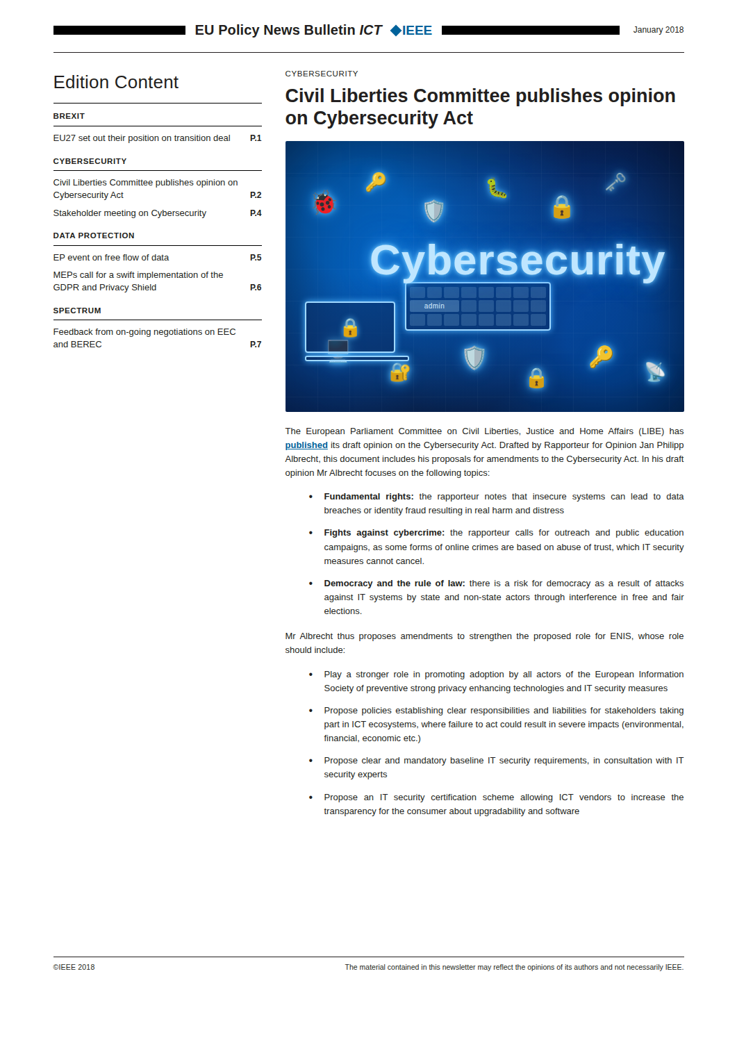EU Policy News Bulletin ICT
IEEE
January 2018
Edition Content
Brexit
EU27 set out their position on transition deal P.1
Cybersecurity
Civil Liberties Committee publishes opinion on Cybersecurity Act P.2
Stakeholder meeting on Cybersecurity P.4
Data Protection
EP event on free flow of data P.5
MEPs call for a swift implementation of the GDPR and Privacy Shield P.6
Spectrum
Feedback from on-going negotiations on EEC and BEREC P.7
Cybersecurity
Civil Liberties Committee publishes opinion on Cybersecurity Act
🐞 🔑 🛡️ 🐛 🔒 🗝️ 🖥️ 🔐 🛡️ 🔒 🔑 📡
admin
Cybersecurity
The European Parliament Committee on Civil Liberties, Justice and Home Affairs (LIBE) has published its draft opinion on the Cybersecurity Act. Drafted by Rapporteur for Opinion Jan Philipp Albrecht, this document includes his proposals for amendments to the Cybersecurity Act. In his draft opinion Mr Albrecht focuses on the following topics:
Fundamental rights: the rapporteur notes that insecure systems can lead to data breaches or identity fraud resulting in real harm and distress
Fights against cybercrime: the rapporteur calls for outreach and public education campaigns, as some forms of online crimes are based on abuse of trust, which IT security measures cannot cancel.
Democracy and the rule of law: there is a risk for democracy as a result of attacks against IT systems by state and non-state actors through interference in free and fair elections.
Mr Albrecht thus proposes amendments to strengthen the proposed role for ENIS, whose role should include:
Play a stronger role in promoting adoption by all actors of the European Information Society of preventive strong privacy enhancing technologies and IT security measures
Propose policies establishing clear responsibilities and liabilities for stakeholders taking part in ICT ecosystems, where failure to act could result in severe impacts (environmental, financial, economic etc.)
Propose clear and mandatory baseline IT security requirements, in consultation with IT security experts
Propose an IT security certification scheme allowing ICT vendors to increase the transparency for the consumer about upgradability and software
©IEEE 2018
The material contained in this newsletter may reflect the opinions of its authors and not necessarily IEEE.